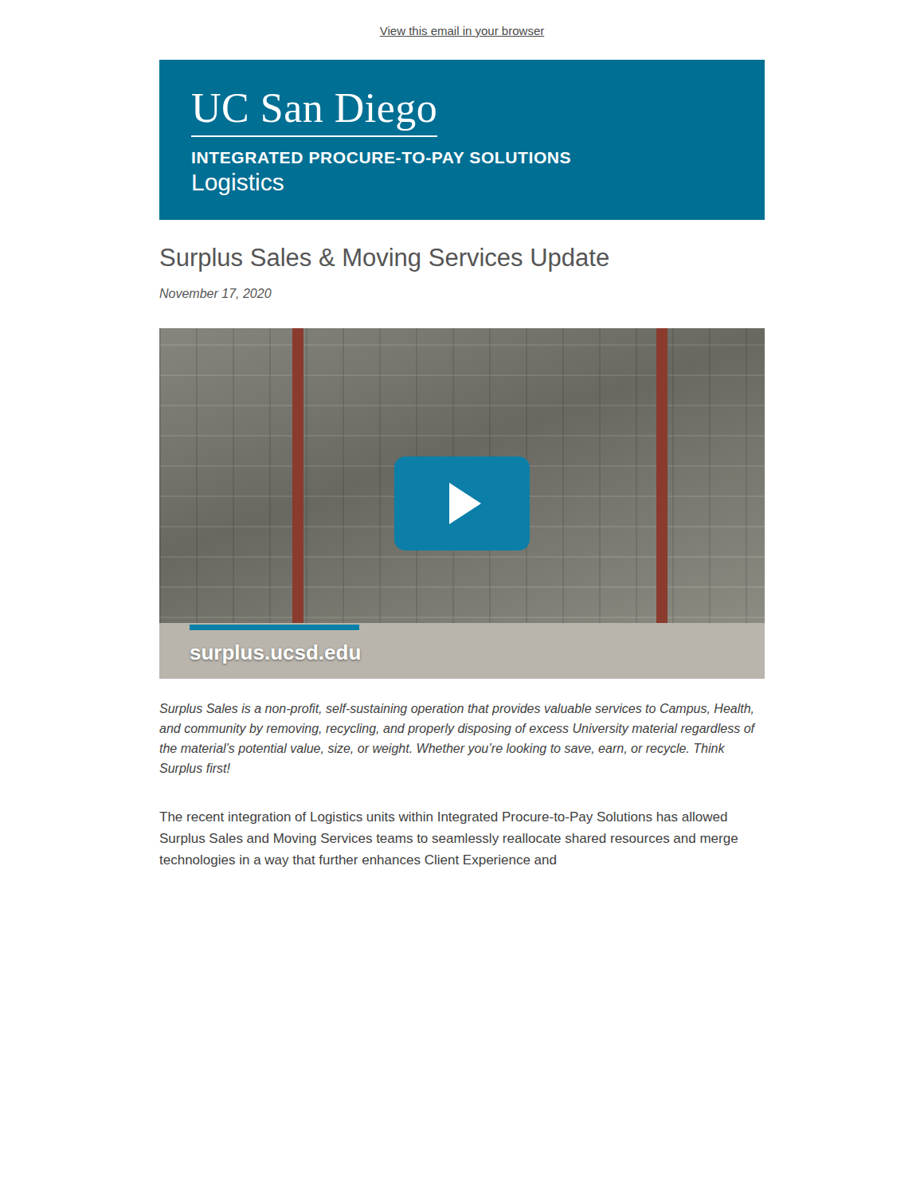View this email in your browser
UC San Diego
INTEGRATED PROCURE-TO-PAY SOLUTIONS
Logistics
Surplus Sales & Moving Services Update
November 17, 2020
surplus.ucsd.edu
Surplus Sales is a non-profit, self-sustaining operation that provides valuable services to Campus, Health, and community by removing, recycling, and properly disposing of excess University material regardless of the material’s potential value, size, or weight. Whether you’re looking to save, earn, or recycle. Think Surplus first!
The recent integration of Logistics units within Integrated Procure-to-Pay Solutions has allowed Surplus Sales and Moving Services teams to seamlessly reallocate shared resources and merge technologies in a way that further enhances Client Experience and